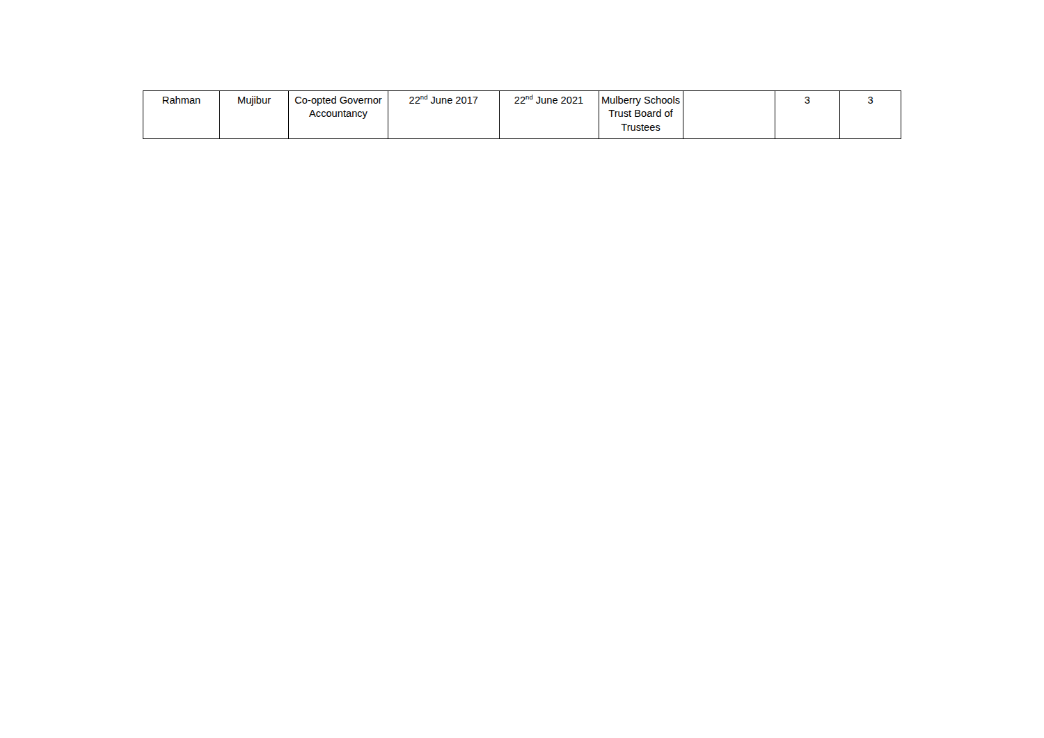| Rahman | Mujibur | Co-opted Governor Accountancy | 22 nd June 2017 | 22 nd June 2021 | Mulberry Schools Trust Board of Trustees | | 3 | 3 |